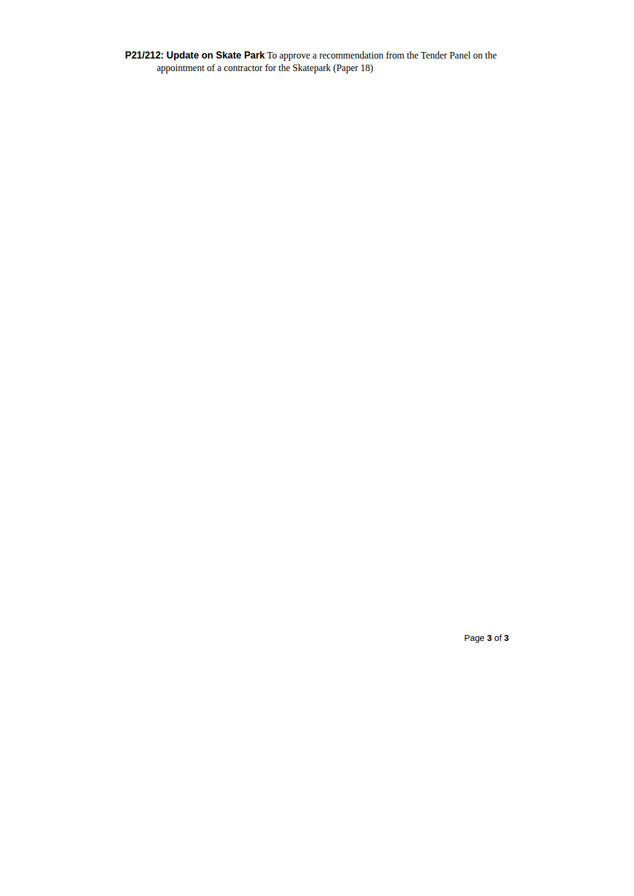P21/212: Update on Skate Park To approve a recommendation from the Tender Panel on the appointment of a contractor for the Skatepark (Paper 18)
Page 3 of 3